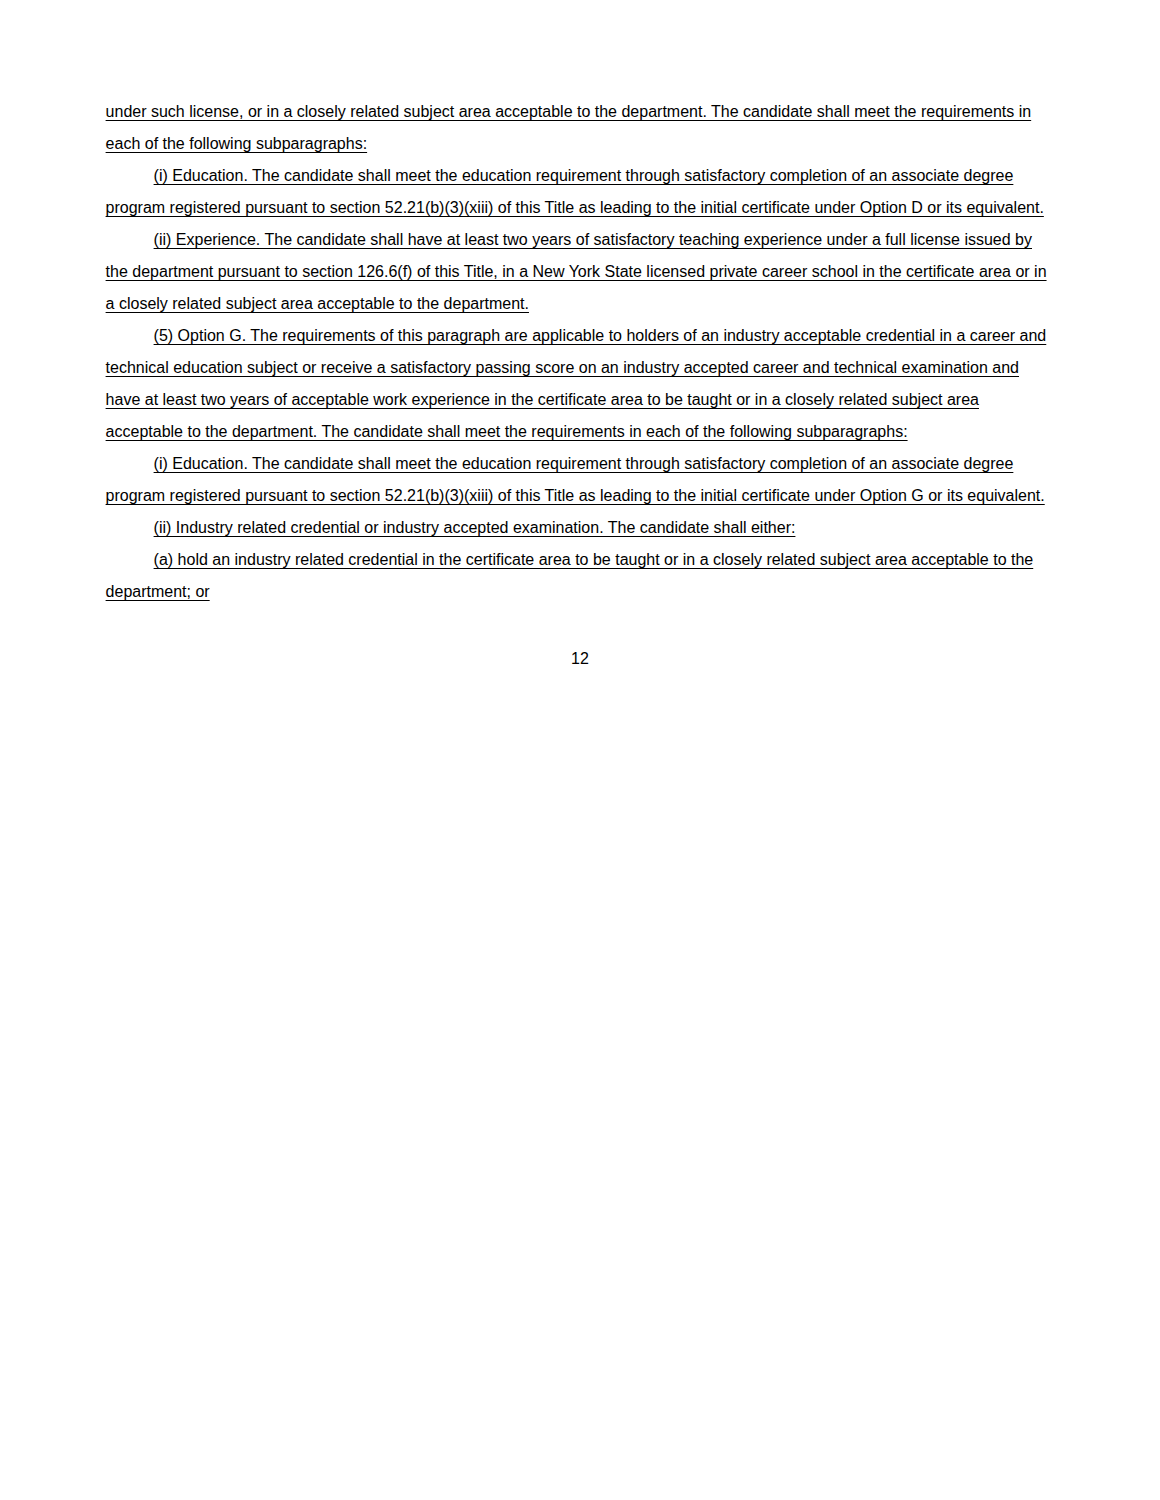under such license, or in a closely related subject area acceptable to the department. The candidate shall meet the requirements in each of the following subparagraphs:
(i) Education. The candidate shall meet the education requirement through satisfactory completion of an associate degree program registered pursuant to section 52.21(b)(3)(xiii) of this Title as leading to the initial certificate under Option D or its equivalent.
(ii) Experience. The candidate shall have at least two years of satisfactory teaching experience under a full license issued by the department pursuant to section 126.6(f) of this Title, in a New York State licensed private career school in the certificate area or in a closely related subject area acceptable to the department.
(5) Option G. The requirements of this paragraph are applicable to holders of an industry acceptable credential in a career and technical education subject or receive a satisfactory passing score on an industry accepted career and technical examination and have at least two years of acceptable work experience in the certificate area to be taught or in a closely related subject area acceptable to the department. The candidate shall meet the requirements in each of the following subparagraphs:
(i) Education. The candidate shall meet the education requirement through satisfactory completion of an associate degree program registered pursuant to section 52.21(b)(3)(xiii) of this Title as leading to the initial certificate under Option G or its equivalent.
(ii) Industry related credential or industry accepted examination. The candidate shall either:
(a) hold an industry related credential in the certificate area to be taught or in a closely related subject area acceptable to the department; or
12